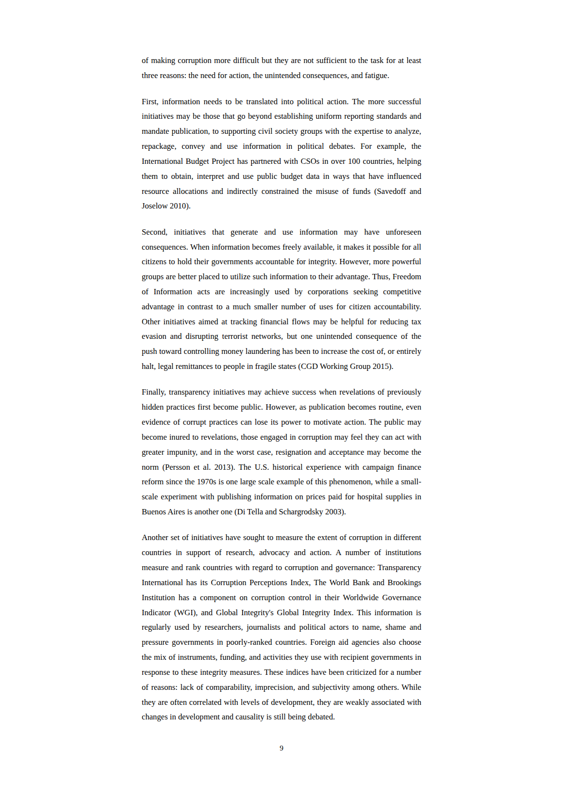of making corruption more difficult but they are not sufficient to the task for at least three reasons: the need for action, the unintended consequences, and fatigue.
First, information needs to be translated into political action. The more successful initiatives may be those that go beyond establishing uniform reporting standards and mandate publication, to supporting civil society groups with the expertise to analyze, repackage, convey and use information in political debates. For example, the International Budget Project has partnered with CSOs in over 100 countries, helping them to obtain, interpret and use public budget data in ways that have influenced resource allocations and indirectly constrained the misuse of funds (Savedoff and Joselow 2010).
Second, initiatives that generate and use information may have unforeseen consequences. When information becomes freely available, it makes it possible for all citizens to hold their governments accountable for integrity. However, more powerful groups are better placed to utilize such information to their advantage. Thus, Freedom of Information acts are increasingly used by corporations seeking competitive advantage in contrast to a much smaller number of uses for citizen accountability. Other initiatives aimed at tracking financial flows may be helpful for reducing tax evasion and disrupting terrorist networks, but one unintended consequence of the push toward controlling money laundering has been to increase the cost of, or entirely halt, legal remittances to people in fragile states (CGD Working Group 2015).
Finally, transparency initiatives may achieve success when revelations of previously hidden practices first become public. However, as publication becomes routine, even evidence of corrupt practices can lose its power to motivate action. The public may become inured to revelations, those engaged in corruption may feel they can act with greater impunity, and in the worst case, resignation and acceptance may become the norm (Persson et al. 2013). The U.S. historical experience with campaign finance reform since the 1970s is one large scale example of this phenomenon, while a small-scale experiment with publishing information on prices paid for hospital supplies in Buenos Aires is another one (Di Tella and Schargrodsky 2003).
Another set of initiatives have sought to measure the extent of corruption in different countries in support of research, advocacy and action. A number of institutions measure and rank countries with regard to corruption and governance: Transparency International has its Corruption Perceptions Index, The World Bank and Brookings Institution has a component on corruption control in their Worldwide Governance Indicator (WGI), and Global Integrity's Global Integrity Index. This information is regularly used by researchers, journalists and political actors to name, shame and pressure governments in poorly-ranked countries. Foreign aid agencies also choose the mix of instruments, funding, and activities they use with recipient governments in response to these integrity measures. These indices have been criticized for a number of reasons: lack of comparability, imprecision, and subjectivity among others. While they are often correlated with levels of development, they are weakly associated with changes in development and causality is still being debated.
9